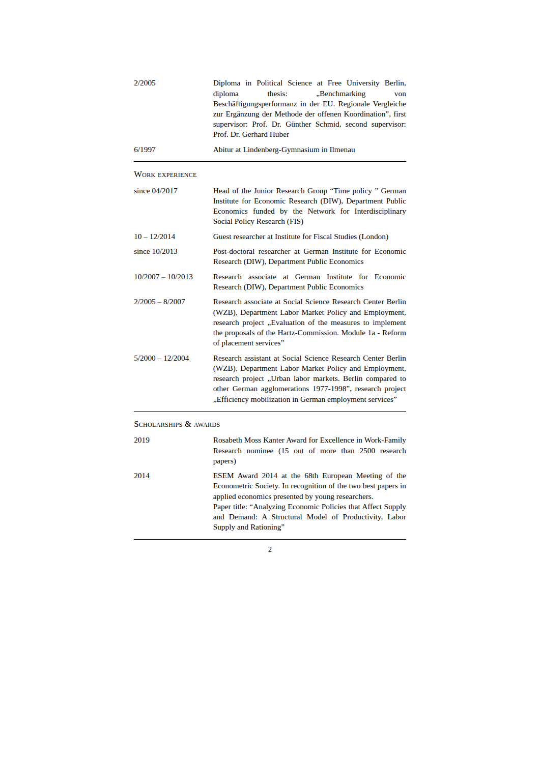| 2/2005 | Diploma in Political Science at Free University Berlin, diploma thesis: „Benchmarking von Beschäftigungsperformanz in der EU. Regionale Vergleiche zur Ergänzung der Methode der offenen Koordination”, first supervisor: Prof. Dr. Günther Schmid, second supervisor: Prof. Dr. Gerhard Huber |
| 6/1997 | Abitur at Lindenberg-Gymnasium in Ilmenau |
Work experience
| since 04/2017 | Head of the Junior Research Group “Time policy ” German Institute for Economic Research (DIW), Department Public Economics funded by the Network for Interdisciplinary Social Policy Research (FIS) |
| 10 – 12/2014 | Guest researcher at Institute for Fiscal Studies (London) |
| since 10/2013 | Post-doctoral researcher at German Institute for Economic Research (DIW), Department Public Economics |
| 10/2007 – 10/2013 | Research associate at German Institute for Economic Research (DIW), Department Public Economics |
| 2/2005 – 8/2007 | Research associate at Social Science Research Center Berlin (WZB), Department Labor Market Policy and Employment, research project „Evaluation of the measures to implement the proposals of the Hartz-Commission. Module 1a - Reform of placement services” |
| 5/2000 – 12/2004 | Research assistant at Social Science Research Center Berlin (WZB), Department Labor Market Policy and Employment, research project „Urban labor markets. Berlin compared to other German agglomerations 1977-1998”, research project „Efficiency mobilization in German employment services” |
Scholarships & awards
| 2019 | Rosabeth Moss Kanter Award for Excellence in Work-Family Research nominee (15 out of more than 2500 research papers) |
| 2014 | ESEM Award 2014 at the 68th European Meeting of the Econometric Society. In recognition of the two best papers in applied economics presented by young researchers. Paper title: “Analyzing Economic Policies that Affect Supply and Demand: A Structural Model of Productivity, Labor Supply and Rationing” |
2